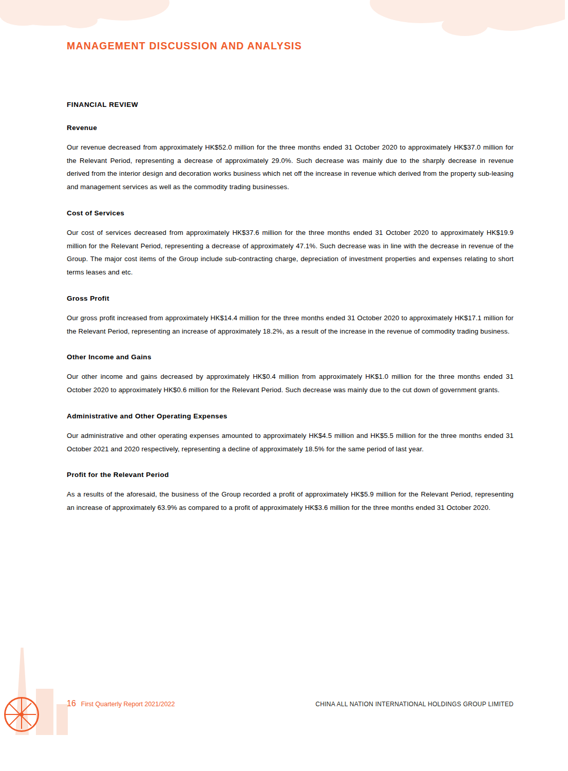MANAGEMENT DISCUSSION AND ANALYSIS
FINANCIAL REVIEW
Revenue
Our revenue decreased from approximately HK$52.0 million for the three months ended 31 October 2020 to approximately HK$37.0 million for the Relevant Period, representing a decrease of approximately 29.0%. Such decrease was mainly due to the sharply decrease in revenue derived from the interior design and decoration works business which net off the increase in revenue which derived from the property sub-leasing and management services as well as the commodity trading businesses.
Cost of Services
Our cost of services decreased from approximately HK$37.6 million for the three months ended 31 October 2020 to approximately HK$19.9 million for the Relevant Period, representing a decrease of approximately 47.1%. Such decrease was in line with the decrease in revenue of the Group. The major cost items of the Group include sub-contracting charge, depreciation of investment properties and expenses relating to short terms leases and etc.
Gross Profit
Our gross profit increased from approximately HK$14.4 million for the three months ended 31 October 2020 to approximately HK$17.1 million for the Relevant Period, representing an increase of approximately 18.2%, as a result of the increase in the revenue of commodity trading business.
Other Income and Gains
Our other income and gains decreased by approximately HK$0.4 million from approximately HK$1.0 million for the three months ended 31 October 2020 to approximately HK$0.6 million for the Relevant Period. Such decrease was mainly due to the cut down of government grants.
Administrative and Other Operating Expenses
Our administrative and other operating expenses amounted to approximately HK$4.5 million and HK$5.5 million for the three months ended 31 October 2021 and 2020 respectively, representing a decline of approximately 18.5% for the same period of last year.
Profit for the Relevant Period
As a results of the aforesaid, the business of the Group recorded a profit of approximately HK$5.9 million for the Relevant Period, representing an increase of approximately 63.9% as compared to a profit of approximately HK$3.6 million for the three months ended 31 October 2020.
16 First Quarterly Report 2021/2022
CHINA ALL NATION INTERNATIONAL HOLDINGS GROUP LIMITED